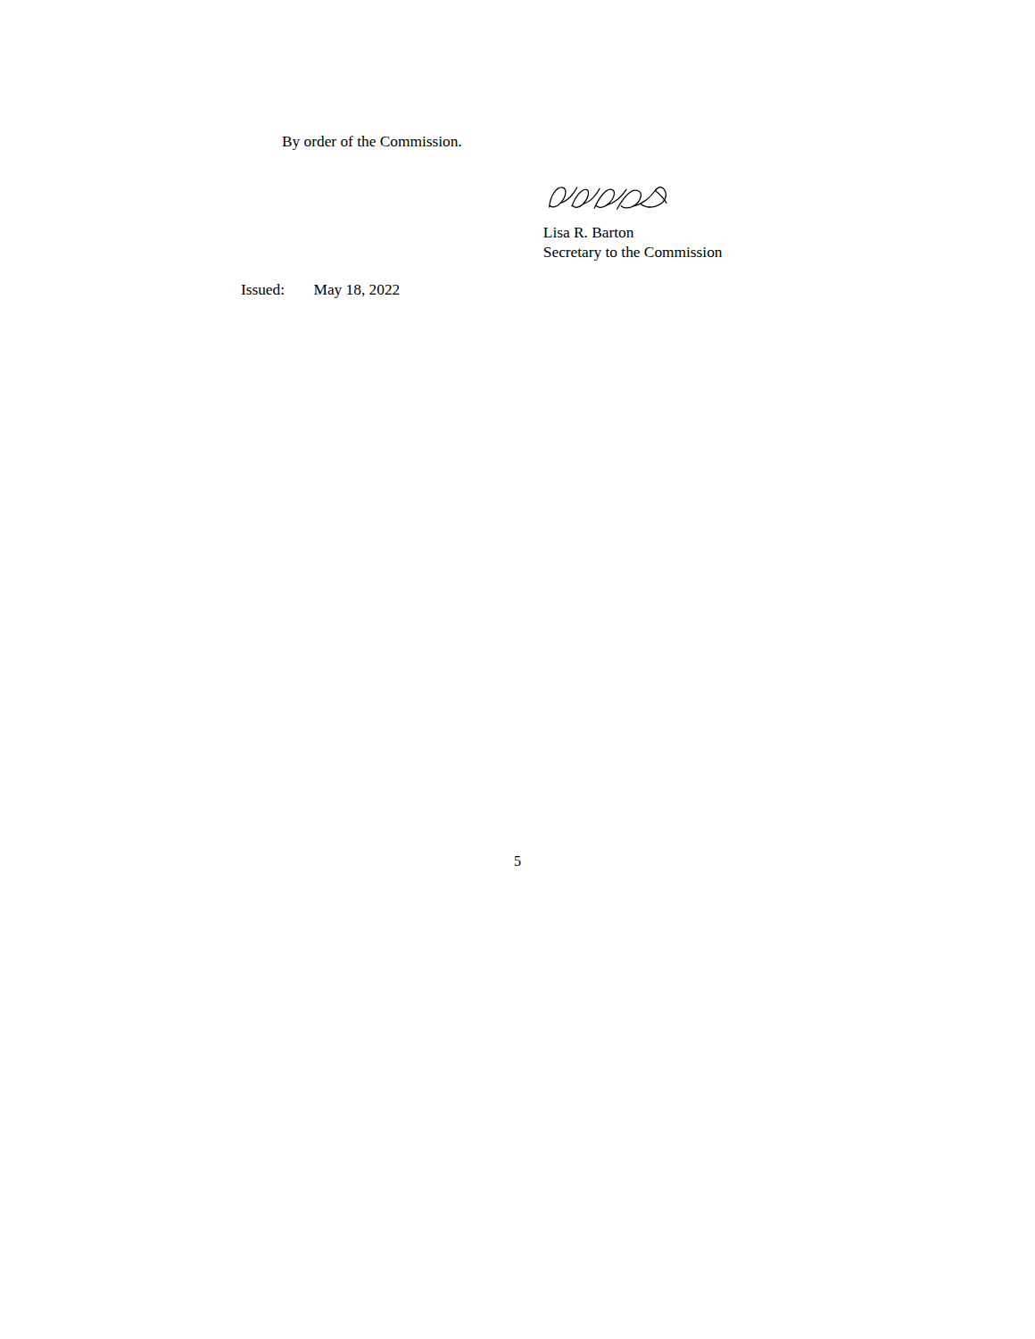By order of the Commission.
Lisa R. Barton
Secretary to the Commission
Issued: May 18, 2022
5